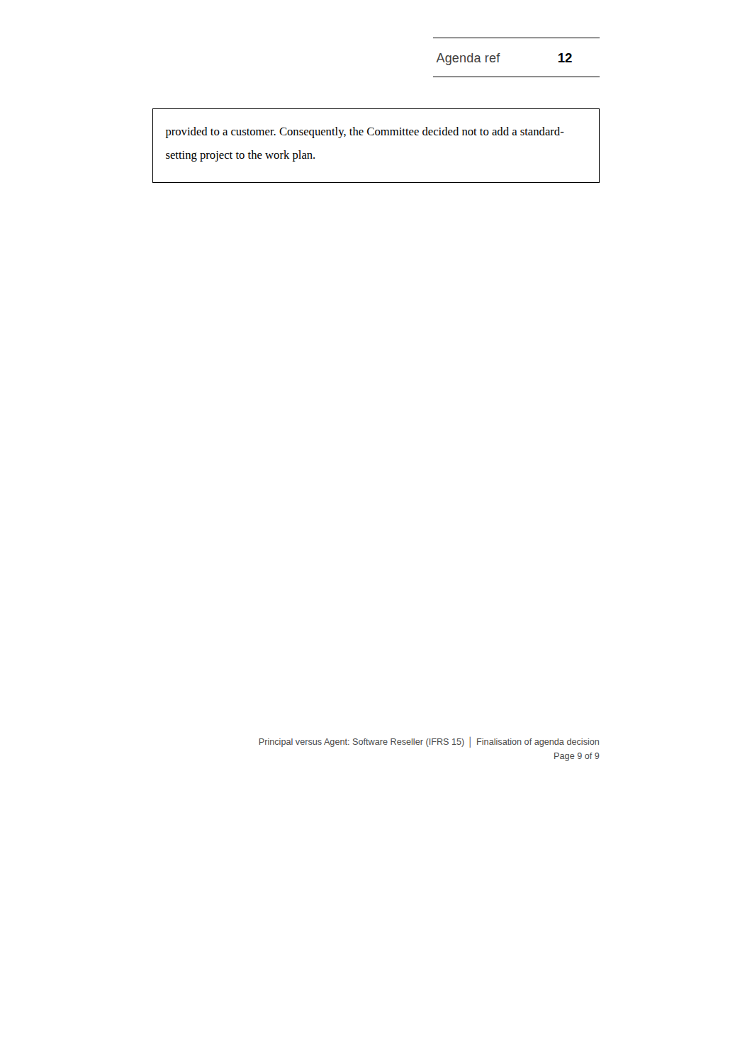Agenda ref 12
provided to a customer. Consequently, the Committee decided not to add a standard-setting project to the work plan.
Principal versus Agent: Software Reseller (IFRS 15)│Finalisation of agenda decision
Page 9 of 9